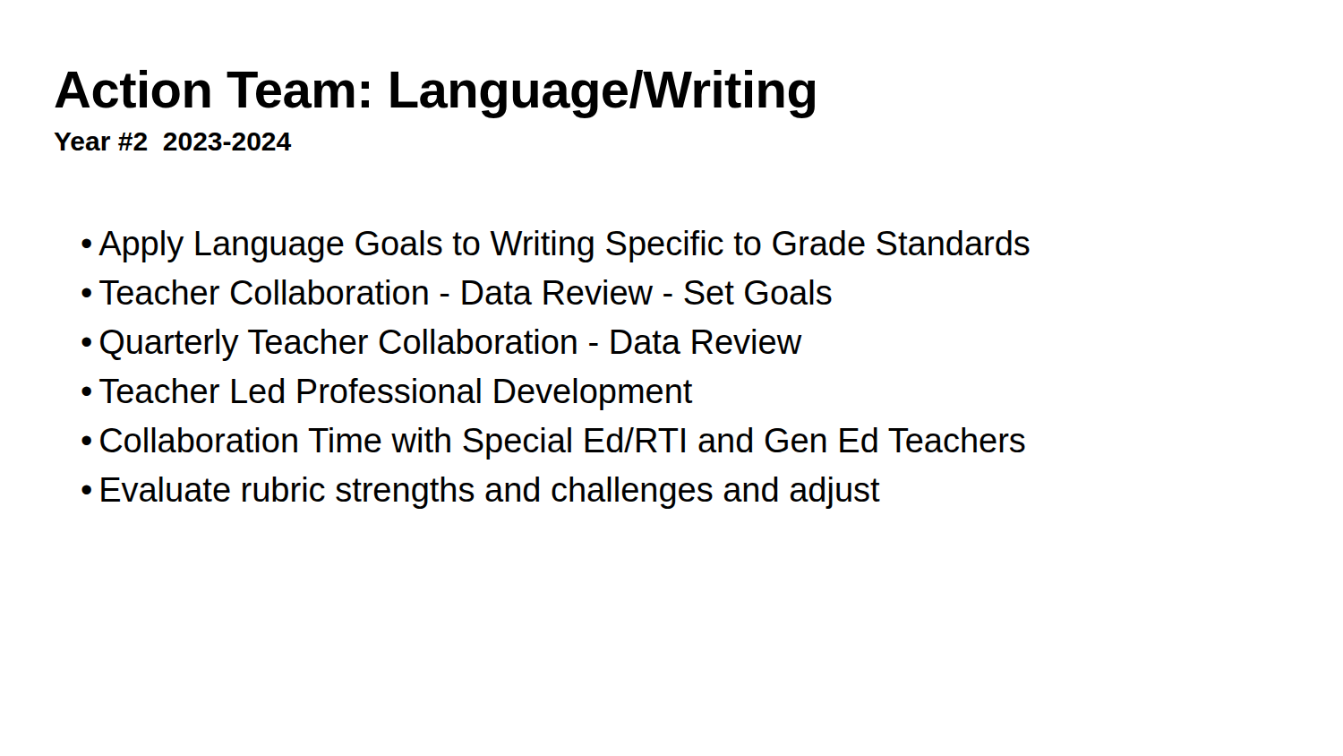Action Team: Language/Writing
Year #2 2023-2024
Apply Language Goals to Writing Specific to Grade Standards
Teacher Collaboration - Data Review - Set Goals
Quarterly Teacher Collaboration - Data Review
Teacher Led Professional Development
Collaboration Time with Special Ed/RTI and Gen Ed Teachers
Evaluate rubric strengths and challenges and adjust